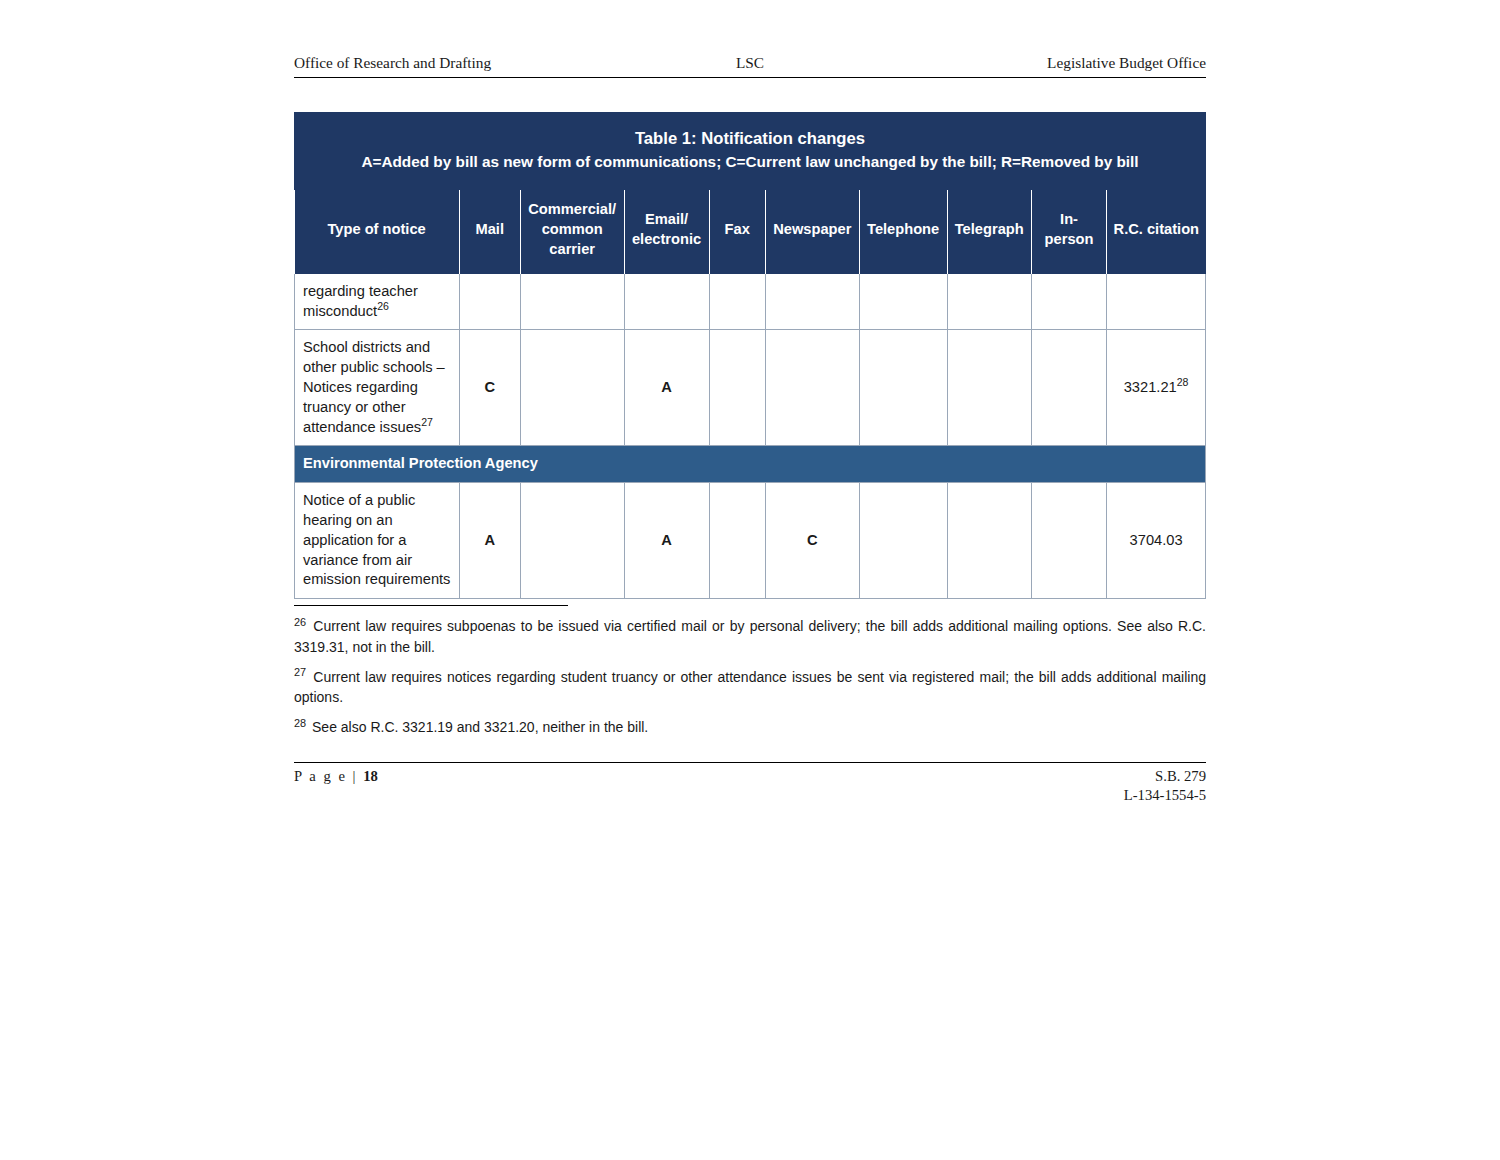Office of Research and Drafting
LSC
Legislative Budget Office
Table 1: Notification changes A=Added by bill as new form of communications; C=Current law unchanged by the bill; R=Removed by bill
| Type of notice | Mail | Commercial/ common carrier | Email/ electronic | Fax | Newspaper | Telephone | Telegraph | In-person | R.C. citation |
| --- | --- | --- | --- | --- | --- | --- | --- | --- | --- |
| regarding teacher misconduct 26 | | | | | | | | | |
| School districts and other public schools – Notices regarding truancy or other attendance issues 27 | C | | A | | | | | | 3321.21 28 |
| Environmental Protection Agency |
| Notice of a public hearing on an application for a variance from air emission requirements | A | | A | | C | | | | 3704.03 |
26 Current law requires subpoenas to be issued via certified mail or by personal delivery; the bill adds additional mailing options. See also R.C. 3319.31, not in the bill.
27 Current law requires notices regarding student truancy or other attendance issues be sent via registered mail; the bill adds additional mailing options.
28 See also R.C. 3321.19 and 3321.20, neither in the bill.
P a g e | 18
S.B. 279
L-134-1554-5